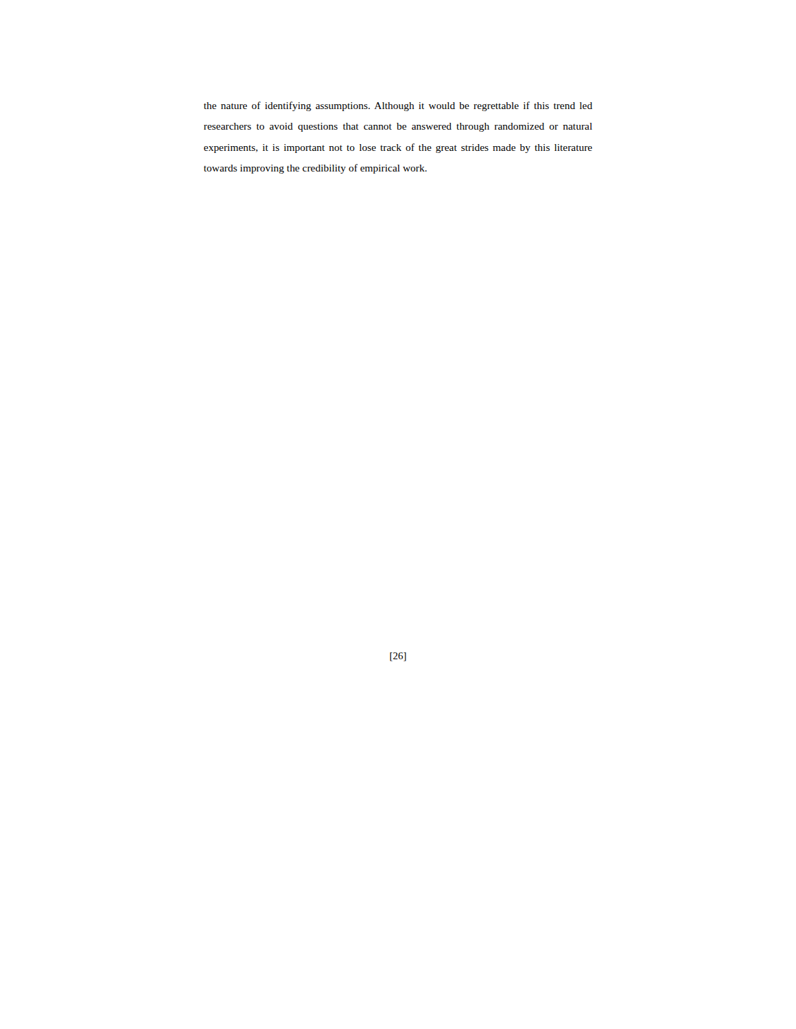the nature of identifying assumptions. Although it would be regrettable if this trend led researchers to avoid questions that cannot be answered through randomized or natural experiments, it is important not to lose track of the great strides made by this literature towards improving the credibility of empirical work.
[26]